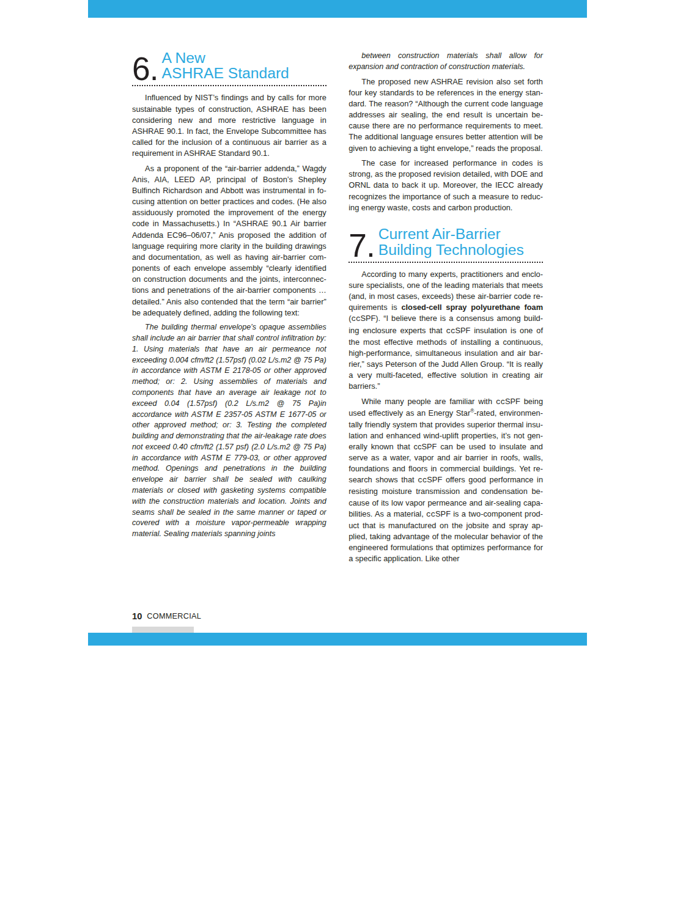6.
A New
ASHRAE Standard
Influenced by NIST’s findings and by calls for more sustainable types of construction, ASHRAE has been considering new and more restrictive language in ASHRAE 90.1. In fact, the Envelope Subcommittee has called for the inclusion of a continuous air barrier as a requirement in ASHRAE Standard 90.1.
As a proponent of the “air-barrier addenda,” Wagdy Anis, AIA, LEED AP, principal of Boston’s Shepley Bulfinch Richardson and Abbott was instrumental in focusing attention on better practices and codes. (He also assiduously promoted the improvement of the energy code in Massachusetts.) In “ASHRAE 90.1 Air barrier Addenda EC96–06/07,” Anis proposed the addition of language requiring more clarity in the building drawings and documentation, as well as having air-barrier components of each envelope assembly “clearly identified on construction documents and the joints, interconnections and penetrations of the air-barrier components … detailed.” Anis also contended that the term “air barrier” be adequately defined, adding the following text:
The building thermal envelope’s opaque assemblies shall include an air barrier that shall control infiltration by: 1. Using materials that have an air permeance not exceeding 0.004 cfm/ft2 (1.57psf) (0.02 L/s.m2 @ 75 Pa) in accordance with ASTM E 2178-05 or other approved method; or: 2. Using assemblies of materials and components that have an average air leakage not to exceed 0.04 (1.57psf) (0.2 L/s.m2 @ 75 Pa)in accordance with ASTM E 2357-05 ASTM E 1677-05 or other approved method; or: 3. Testing the completed building and demonstrating that the air-leakage rate does not exceed 0.40 cfm/ft2 (1.57 psf) (2.0 L/s.m2 @ 75 Pa) in accordance with ASTM E 779-03, or other approved method. Openings and penetrations in the building envelope air barrier shall be sealed with caulking materials or closed with gasketing systems compatible with the construction materials and location. Joints and seams shall be sealed in the same manner or taped or covered with a moisture vapor-permeable wrapping material. Sealing materials spanning joints
between construction materials shall allow for expansion and contraction of construction materials.
The proposed new ASHRAE revision also set forth four key standards to be references in the energy standard. The reason? “Although the current code language addresses air sealing, the end result is uncertain because there are no performance requirements to meet. The additional language ensures better attention will be given to achieving a tight envelope,” reads the proposal.
The case for increased performance in codes is strong, as the proposed revision detailed, with DOE and ORNL data to back it up. Moreover, the IECC already recognizes the importance of such a measure to reducing energy waste, costs and carbon production.
7.
Current Air-Barrier
Building Technologies
According to many experts, practitioners and enclosure specialists, one of the leading materials that meets (and, in most cases, exceeds) these air-barrier code requirements is closed-cell spray polyurethane foam (cc SPF). “I believe there is a consensus among building enclosure experts that cc SPF insulation is one of the most effective methods of installing a continuous, high-performance, simultaneous insulation and air barrier,” says Peterson of the Judd Allen Group. “It is really a very multi-faceted, effective solution in creating air barriers.”
While many people are familiar with cc SPF being used effectively as an Energy Star®-rated, environmentally friendly system that provides superior thermal insulation and enhanced wind-uplift properties, it’s not generally known that ccSPF can be used to insulate and serve as a water, vapor and air barrier in roofs, walls, foundations and floors in commercial buildings. Yet research shows that cc SPF offers good performance in resisting moisture transmission and condensation because of its low vapor permeance and air-sealing capabilities. As a material, cc SPF is a two-component product that is manufactured on the jobsite and spray applied, taking advantage of the molecular behavior of the engineered formulations that optimizes performance for a specific application. Like other
10 COMMERCIAL